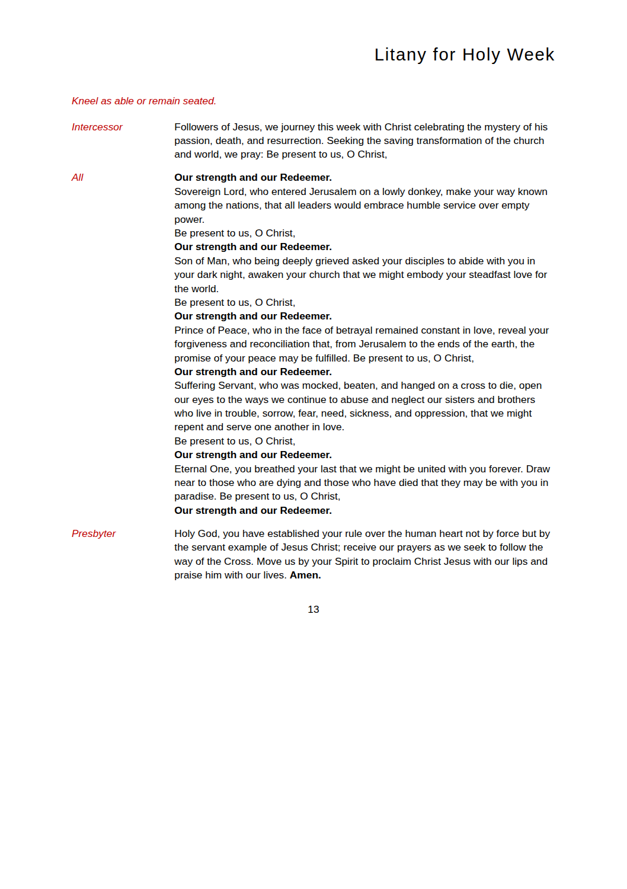Litany for Holy Week
Kneel as able or remain seated.
Intercessor
Followers of Jesus, we journey this week with Christ celebrating the mystery of his passion, death, and resurrection. Seeking the saving transformation of the church and world, we pray: Be present to us, O Christ,
All
Our strength and our Redeemer.
Sovereign Lord, who entered Jerusalem on a lowly donkey, make your way known among the nations, that all leaders would embrace humble service over empty power.
Be present to us, O Christ,
Our strength and our Redeemer.
Son of Man, who being deeply grieved asked your disciples to abide with you in your dark night, awaken your church that we might embody your steadfast love for the world.
Be present to us, O Christ,
Our strength and our Redeemer.
Prince of Peace, who in the face of betrayal remained constant in love, reveal your forgiveness and reconciliation that, from Jerusalem to the ends of the earth, the promise of your peace may be fulfilled. Be present to us, O Christ,
Our strength and our Redeemer.
Suffering Servant, who was mocked, beaten, and hanged on a cross to die, open our eyes to the ways we continue to abuse and neglect our sisters and brothers who live in trouble, sorrow, fear, need, sickness, and oppression, that we might repent and serve one another in love.
Be present to us, O Christ,
Our strength and our Redeemer.
Eternal One, you breathed your last that we might be united with you forever. Draw near to those who are dying and those who have died that they may be with you in paradise. Be present to us, O Christ,
Our strength and our Redeemer.
Presbyter
Holy God, you have established your rule over the human heart not by force but by the servant example of Jesus Christ; receive our prayers as we seek to follow the way of the Cross. Move us by your Spirit to proclaim Christ Jesus with our lips and praise him with our lives. Amen.
13